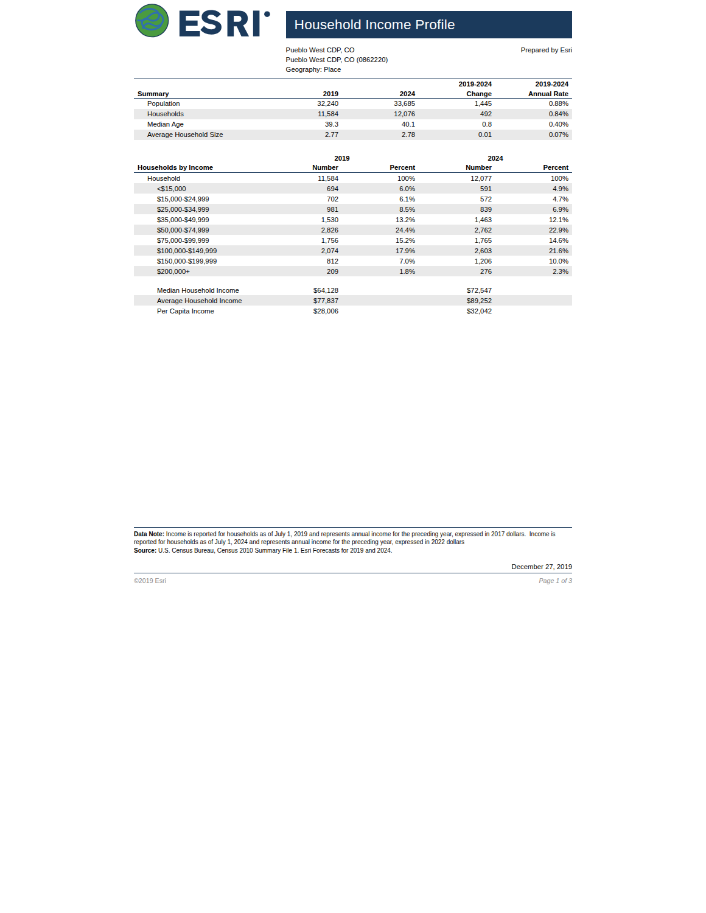Household Income Profile
Prepared by Esri
Pueblo West CDP, CO
Pueblo West CDP, CO (0862220)
Geography: Place
| | | | 2019-2024 | 2019-2024 |
| --- | --- | --- | --- | --- |
| Summary | 2019 | 2024 | Change | Annual Rate |
| Population | 32,240 | 33,685 | 1,445 | 0.88% |
| Households | 11,584 | 12,076 | 492 | 0.84% |
| Median Age | 39.3 | 40.1 | 0.8 | 0.40% |
| Average Household Size | 2.77 | 2.78 | 0.01 | 0.07% |
| | 2019 | 2024 |
| --- | --- | --- |
| Households by Income | Number | Percent | Number | Percent |
| Household | 11,584 | 100% | 12,077 | 100% |
| <$15,000 | 694 | 6.0% | 591 | 4.9% |
| $15,000-$24,999 | 702 | 6.1% | 572 | 4.7% |
| $25,000-$34,999 | 981 | 8.5% | 839 | 6.9% |
| $35,000-$49,999 | 1,530 | 13.2% | 1,463 | 12.1% |
| $50,000-$74,999 | 2,826 | 24.4% | 2,762 | 22.9% |
| $75,000-$99,999 | 1,756 | 15.2% | 1,765 | 14.6% |
| $100,000-$149,999 | 2,074 | 17.9% | 2,603 | 21.6% |
| $150,000-$199,999 | 812 | 7.0% | 1,206 | 10.0% |
| $200,000+ | 209 | 1.8% | 276 | 2.3% |
| Median Household Income | $64,128 | | $72,547 | |
| Average Household Income | $77,837 | | $89,252 | |
| Per Capita Income | $28,006 | | $32,042 | |
Data Note: Income is reported for households as of July 1, 2019 and represents annual income for the preceding year, expressed in 2017 dollars. Income is reported for households as of July 1, 2024 and represents annual income for the preceding year, expressed in 2022 dollars
Source: U.S. Census Bureau, Census 2010 Summary File 1. Esri Forecasts for 2019 and 2024.
December 27, 2019
©2019 Esri Page 1 of 3